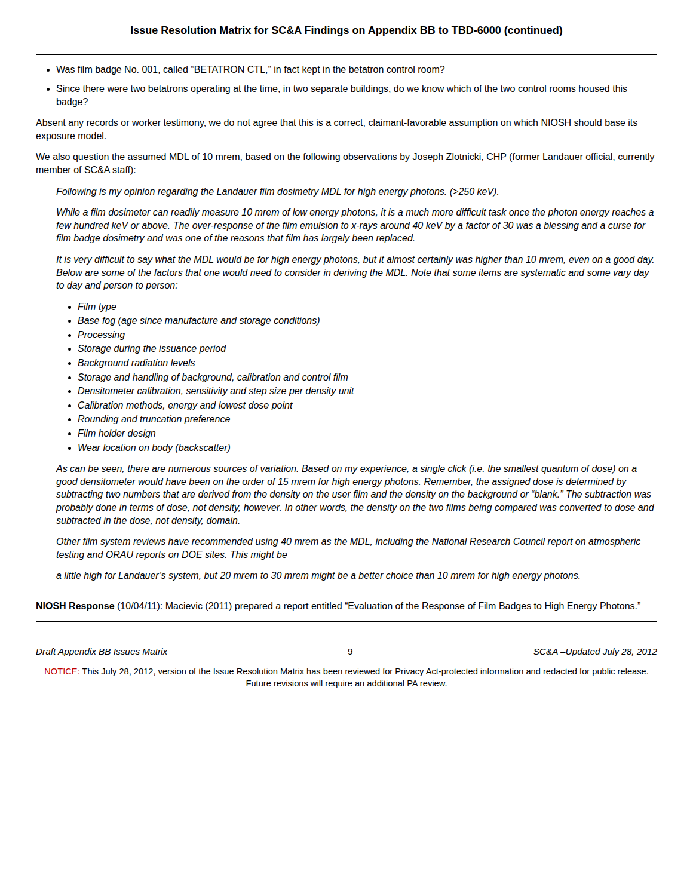Issue Resolution Matrix for SC&A Findings on Appendix BB to TBD-6000 (continued)
Was film badge No. 001, called “BETATRON CTL,” in fact kept in the betatron control room?
Since there were two betatrons operating at the time, in two separate buildings, do we know which of the two control rooms housed this badge?
Absent any records or worker testimony, we do not agree that this is a correct, claimant-favorable assumption on which NIOSH should base its exposure model.
We also question the assumed MDL of 10 mrem, based on the following observations by Joseph Zlotnicki, CHP (former Landauer official, currently member of SC&A staff):
Following is my opinion regarding the Landauer film dosimetry MDL for high energy photons. (>250 keV).
While a film dosimeter can readily measure 10 mrem of low energy photons, it is a much more difficult task once the photon energy reaches a few hundred keV or above. The over-response of the film emulsion to x-rays around 40 keV by a factor of 30 was a blessing and a curse for film badge dosimetry and was one of the reasons that film has largely been replaced.
It is very difficult to say what the MDL would be for high energy photons, but it almost certainly was higher than 10 mrem, even on a good day. Below are some of the factors that one would need to consider in deriving the MDL. Note that some items are systematic and some vary day to day and person to person:
Film type
Base fog (age since manufacture and storage conditions)
Processing
Storage during the issuance period
Background radiation levels
Storage and handling of background, calibration and control film
Densitometer calibration, sensitivity and step size per density unit
Calibration methods, energy and lowest dose point
Rounding and truncation preference
Film holder design
Wear location on body (backscatter)
As can be seen, there are numerous sources of variation. Based on my experience, a single click (i.e. the smallest quantum of dose) on a good densitometer would have been on the order of 15 mrem for high energy photons. Remember, the assigned dose is determined by subtracting two numbers that are derived from the density on the user film and the density on the background or “blank.” The subtraction was probably done in terms of dose, not density, however. In other words, the density on the two films being compared was converted to dose and subtracted in the dose, not density, domain.
Other film system reviews have recommended using 40 mrem as the MDL, including the National Research Council report on atmospheric testing and ORAU reports on DOE sites. This might be
a little high for Landauer’s system, but 20 mrem to 30 mrem might be a better choice than 10 mrem for high energy photons.
NIOSH Response (10/04/11): Macievic (2011) prepared a report entitled “Evaluation of the Response of Film Badges to High Energy Photons.”
Draft Appendix BB Issues Matrix 9 SC&A –Updated July 28, 2012
NOTICE: This July 28, 2012, version of the Issue Resolution Matrix has been reviewed for Privacy Act-protected information and redacted for public release. Future revisions will require an additional PA review.